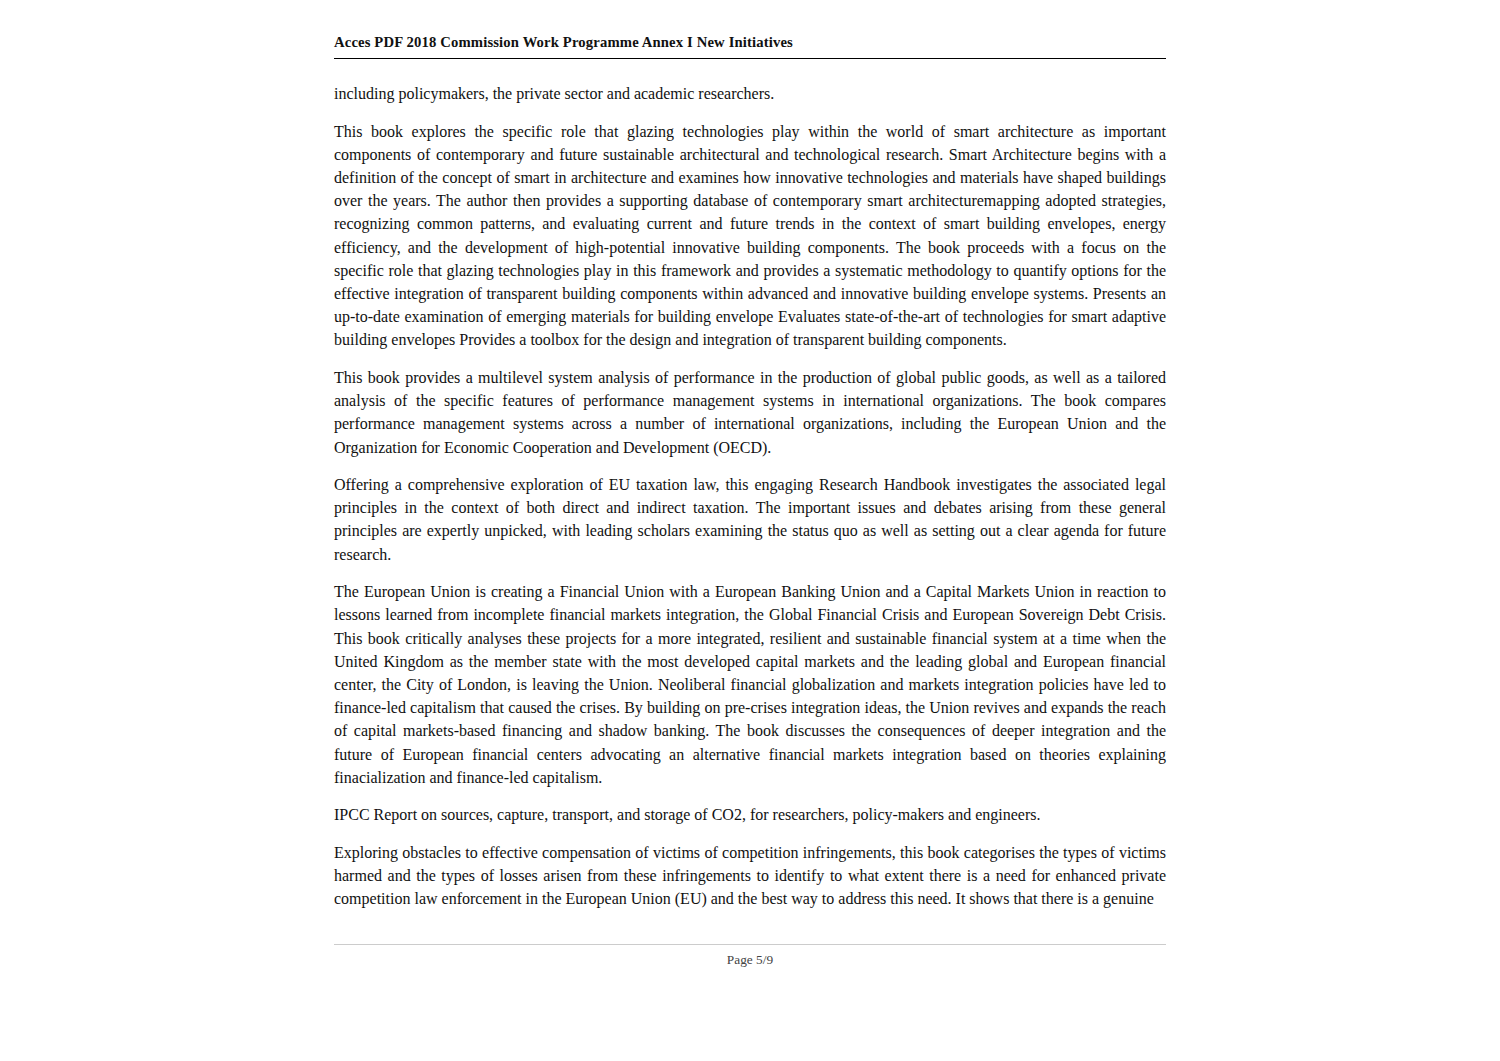Acces PDF 2018 Commission Work Programme Annex I New Initiatives
including policymakers, the private sector and academic researchers.
This book explores the specific role that glazing technologies play within the world of smart architecture as important components of contemporary and future sustainable architectural and technological research. Smart Architecture begins with a definition of the concept of smart in architecture and examines how innovative technologies and materials have shaped buildings over the years. The author then provides a supporting database of contemporary smart architecturemapping adopted strategies, recognizing common patterns, and evaluating current and future trends in the context of smart building envelopes, energy efficiency, and the development of high-potential innovative building components. The book proceeds with a focus on the specific role that glazing technologies play in this framework and provides a systematic methodology to quantify options for the effective integration of transparent building components within advanced and innovative building envelope systems. Presents an up-to-date examination of emerging materials for building envelope Evaluates state-of-the-art of technologies for smart adaptive building envelopes Provides a toolbox for the design and integration of transparent building components.
This book provides a multilevel system analysis of performance in the production of global public goods, as well as a tailored analysis of the specific features of performance management systems in international organizations. The book compares performance management systems across a number of international organizations, including the European Union and the Organization for Economic Cooperation and Development (OECD).
Offering a comprehensive exploration of EU taxation law, this engaging Research Handbook investigates the associated legal principles in the context of both direct and indirect taxation. The important issues and debates arising from these general principles are expertly unpicked, with leading scholars examining the status quo as well as setting out a clear agenda for future research.
The European Union is creating a Financial Union with a European Banking Union and a Capital Markets Union in reaction to lessons learned from incomplete financial markets integration, the Global Financial Crisis and European Sovereign Debt Crisis. This book critically analyses these projects for a more integrated, resilient and sustainable financial system at a time when the United Kingdom as the member state with the most developed capital markets and the leading global and European financial center, the City of London, is leaving the Union. Neoliberal financial globalization and markets integration policies have led to finance-led capitalism that caused the crises. By building on pre-crises integration ideas, the Union revives and expands the reach of capital markets-based financing and shadow banking. The book discusses the consequences of deeper integration and the future of European financial centers advocating an alternative financial markets integration based on theories explaining finacialization and finance-led capitalism.
IPCC Report on sources, capture, transport, and storage of CO2, for researchers, policy-makers and engineers.
Exploring obstacles to effective compensation of victims of competition infringements, this book categorises the types of victims harmed and the types of losses arisen from these infringements to identify to what extent there is a need for enhanced private competition law enforcement in the European Union (EU) and the best way to address this need. It shows that there is a genuine
Page 5/9